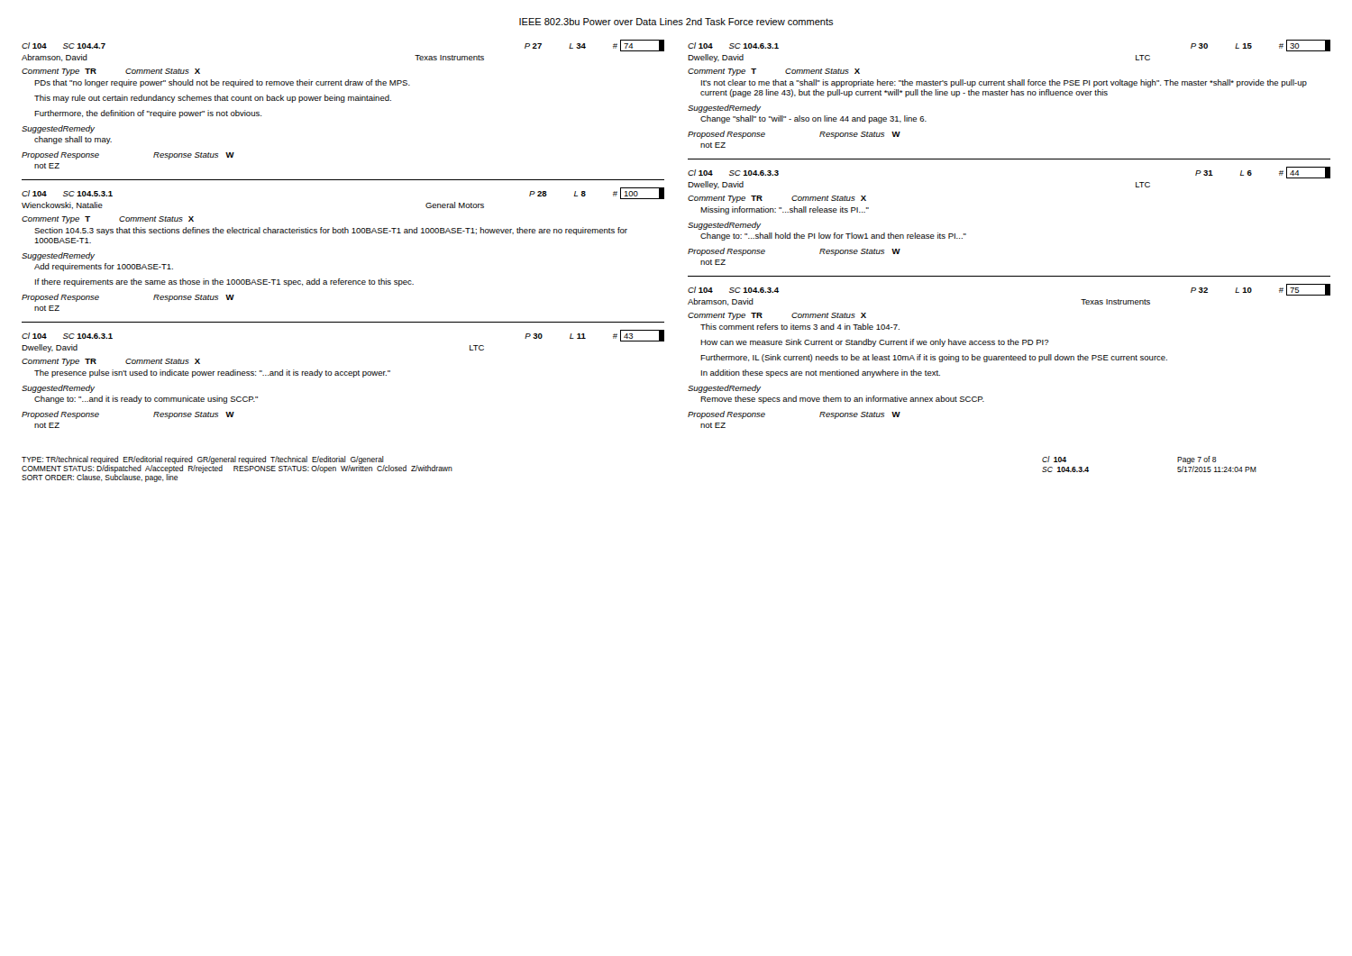IEEE 802.3bu Power over Data Lines 2nd Task Force review comments
Cl 104 SC 104.4.7 P 27 L 34 # 74
Abramson, David Texas Instruments
Comment Type TR Comment Status X
PDs that "no longer require power" should not be required to remove their current draw of the MPS.
This may rule out certain redundancy schemes that count on back up power being maintained.
Furthermore, the definition of "require power" is not obvious.
SuggestedRemedy
change shall to may.
Proposed Response Response Status W
not EZ
Cl 104 SC 104.5.3.1 P 28 L 8 # 100
Wienckowski, Natalie General Motors
Comment Type T Comment Status X
Section 104.5.3 says that this sections defines the electrical characteristics for both 100BASE-T1 and 1000BASE-T1; however, there are no requirements for 1000BASE-T1.
SuggestedRemedy
Add requirements for 1000BASE-T1.
If there requirements are the same as those in the 1000BASE-T1 spec, add a reference to this spec.
Proposed Response Response Status W
not EZ
Cl 104 SC 104.6.3.1 P 30 L 11 # 43
Dwelley, David LTC
Comment Type TR Comment Status X
The presence pulse isn't used to indicate power readiness: "...and it is ready to accept power."
SuggestedRemedy
Change to: "...and it is ready to communicate using SCCP."
Proposed Response Response Status W
not EZ
Cl 104 SC 104.6.3.1 P 30 L 15 # 30
Dwelley, David LTC
Comment Type T Comment Status X
It's not clear to me that a "shall" is appropriate here: "the master's pull-up current shall force the PSE PI port voltage high". The master *shall* provide the pull-up current (page 28 line 43), but the pull-up current *will* pull the line up - the master has no influence over this
SuggestedRemedy
Change "shall" to "will" - also on line 44 and page 31, line 6.
Proposed Response Response Status W
not EZ
Cl 104 SC 104.6.3.3 P 31 L 6 # 44
Dwelley, David LTC
Comment Type TR Comment Status X
Missing information: "...shall release its PI..."
SuggestedRemedy
Change to: "...shall hold the PI low for Tlow1 and then release its PI..."
Proposed Response Response Status W
not EZ
Cl 104 SC 104.6.3.4 P 32 L 10 # 75
Abramson, David Texas Instruments
Comment Type TR Comment Status X
This comment refers to items 3 and 4 in Table 104-7.
How can we measure Sink Current or Standby Current if we only have access to the PD PI?
Furthermore, IL (Sink current) needs to be at least 10mA if it is going to be guarenteed to pull down the PSE current source.
In addition these specs are not mentioned anywhere in the text.
SuggestedRemedy
Remove these specs and move them to an informative annex about SCCP.
Proposed Response Response Status W
not EZ
TYPE: TR/technical required ER/editorial required GR/general required T/technical E/editorial G/general
COMMENT STATUS: D/dispatched A/accepted R/rejected RESPONSE STATUS: O/open W/written C/closed Z/withdrawn
SORT ORDER: Clause, Subclause, page, line
Cl 104
SC 104.6.3.4
Page 7 of 8
5/17/2015 11:24:04 PM